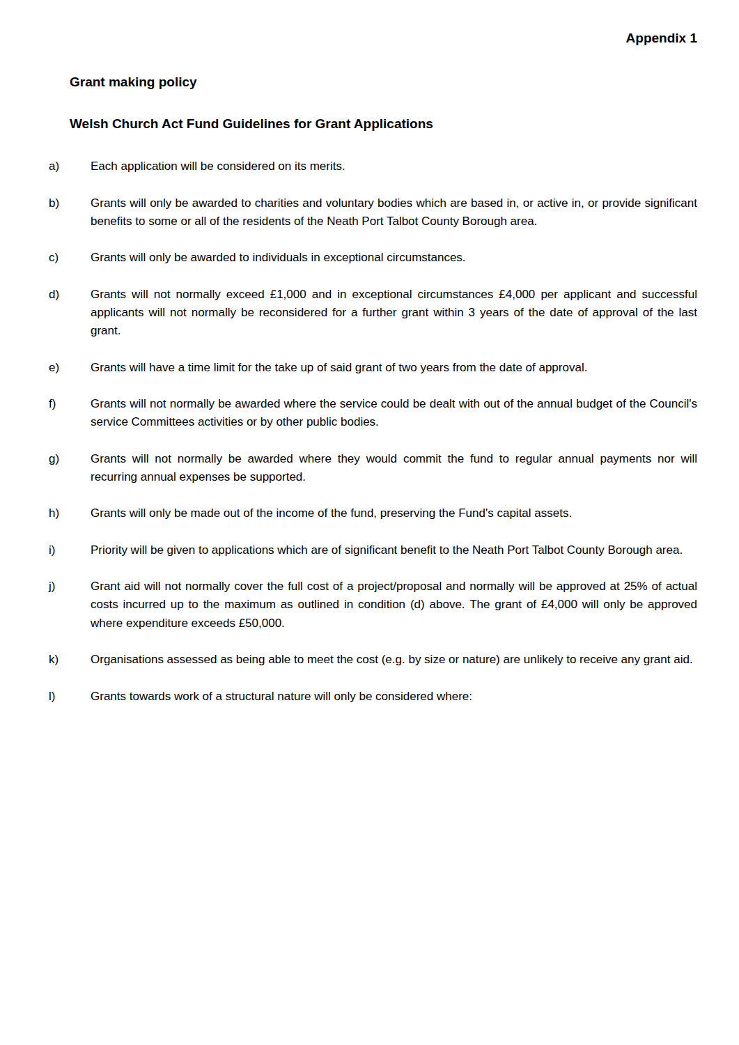Appendix 1
Grant making policy
Welsh Church Act Fund Guidelines for Grant Applications
a) Each application will be considered on its merits.
b) Grants will only be awarded to charities and voluntary bodies which are based in, or active in, or provide significant benefits to some or all of the residents of the Neath Port Talbot County Borough area.
c) Grants will only be awarded to individuals in exceptional circumstances.
d) Grants will not normally exceed £1,000 and in exceptional circumstances £4,000 per applicant and successful applicants will not normally be reconsidered for a further grant within 3 years of the date of approval of the last grant.
e) Grants will have a time limit for the take up of said grant of two years from the date of approval.
f) Grants will not normally be awarded where the service could be dealt with out of the annual budget of the Council's service Committees activities or by other public bodies.
g) Grants will not normally be awarded where they would commit the fund to regular annual payments nor will recurring annual expenses be supported.
h) Grants will only be made out of the income of the fund, preserving the Fund's capital assets.
i) Priority will be given to applications which are of significant benefit to the Neath Port Talbot County Borough area.
j) Grant aid will not normally cover the full cost of a project/proposal and normally will be approved at 25% of actual costs incurred up to the maximum as outlined in condition (d) above. The grant of £4,000 will only be approved where expenditure exceeds £50,000.
k) Organisations assessed as being able to meet the cost (e.g. by size or nature) are unlikely to receive any grant aid.
l) Grants towards work of a structural nature will only be considered where: